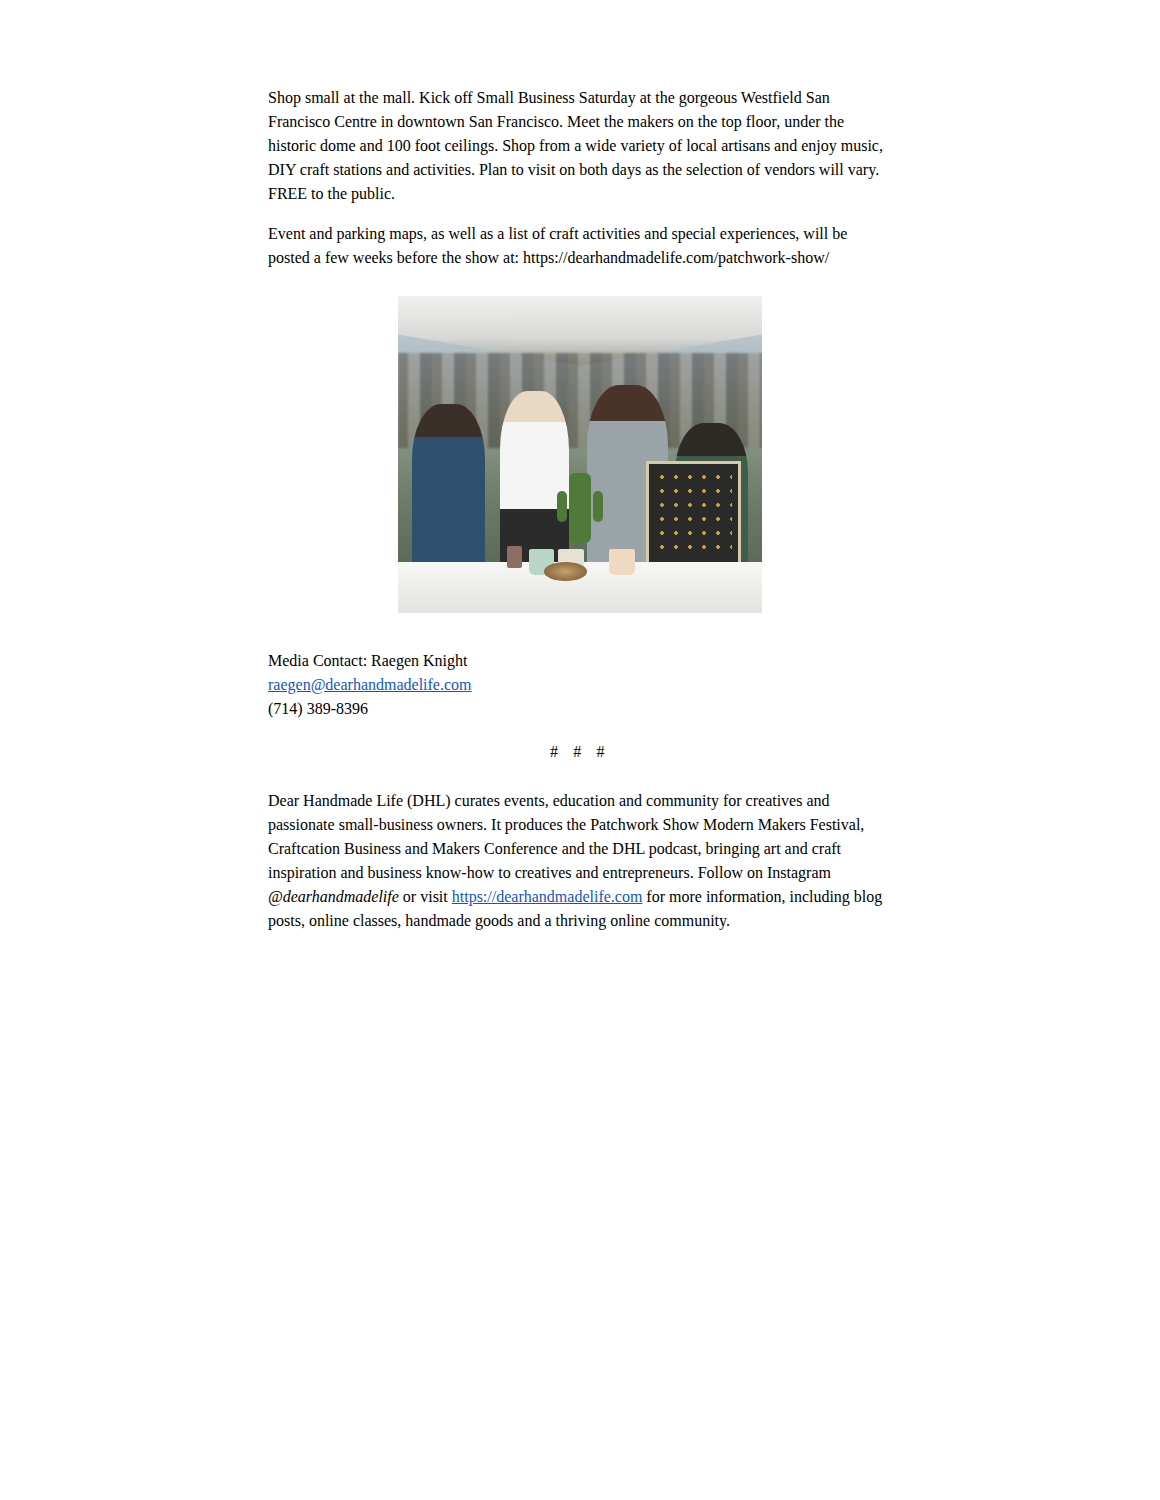Shop small at the mall. Kick off Small Business Saturday at the gorgeous Westfield San Francisco Centre in downtown San Francisco. Meet the makers on the top floor, under the historic dome and 100 foot ceilings. Shop from a wide variety of local artisans and enjoy music, DIY craft stations and activities. Plan to visit on both days as the selection of vendors will vary. FREE to the public.
Event and parking maps, as well as a list of craft activities and special experiences, will be posted a few weeks before the show at: https://dearhandmadelife.com/patchwork-show/
Media Contact: Raegen Knight
raegen@dearhandmadelife.com
(714) 389-8396
# # #
Dear Handmade Life (DHL) curates events, education and community for creatives and passionate small-business owners. It produces the Patchwork Show Modern Makers Festival, Craftcation Business and Makers Conference and the DHL podcast, bringing art and craft inspiration and business know-how to creatives and entrepreneurs. Follow on Instagram @dearhandmadelife or visit https://dearhandmadelife.com for more information, including blog posts, online classes, handmade goods and a thriving online community.